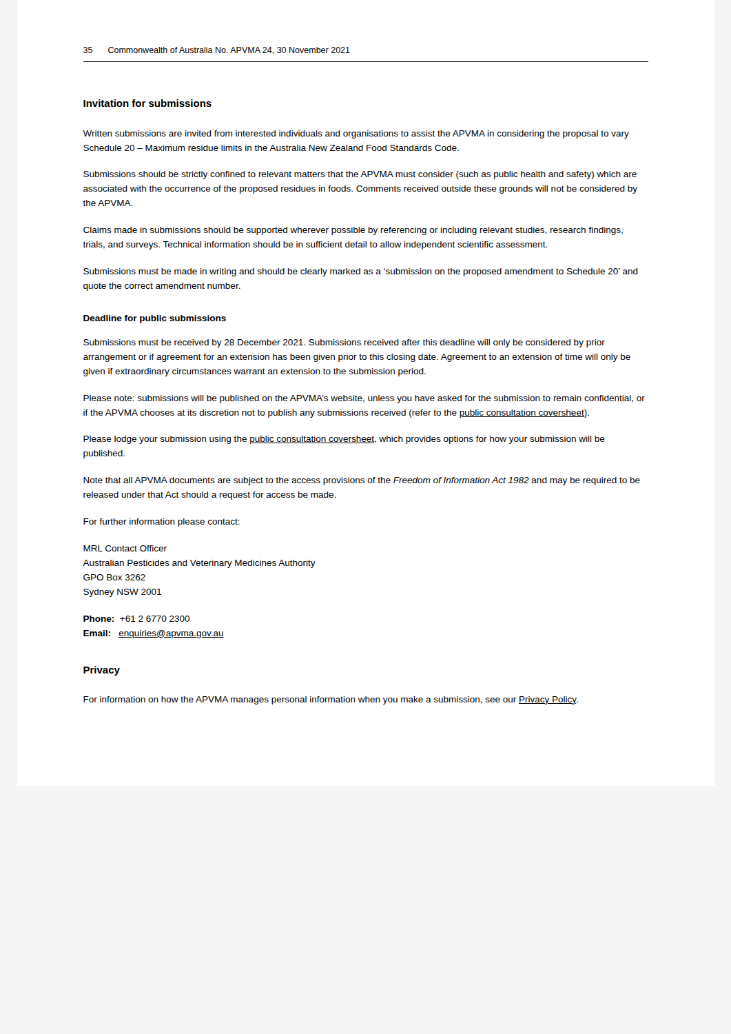35 Commonwealth of Australia No. APVMA 24, 30 November 2021
Invitation for submissions
Written submissions are invited from interested individuals and organisations to assist the APVMA in considering the proposal to vary Schedule 20 – Maximum residue limits in the Australia New Zealand Food Standards Code.
Submissions should be strictly confined to relevant matters that the APVMA must consider (such as public health and safety) which are associated with the occurrence of the proposed residues in foods. Comments received outside these grounds will not be considered by the APVMA.
Claims made in submissions should be supported wherever possible by referencing or including relevant studies, research findings, trials, and surveys. Technical information should be in sufficient detail to allow independent scientific assessment.
Submissions must be made in writing and should be clearly marked as a ‘submission on the proposed amendment to Schedule 20’ and quote the correct amendment number.
Deadline for public submissions
Submissions must be received by 28 December 2021. Submissions received after this deadline will only be considered by prior arrangement or if agreement for an extension has been given prior to this closing date. Agreement to an extension of time will only be given if extraordinary circumstances warrant an extension to the submission period.
Please note: submissions will be published on the APVMA’s website, unless you have asked for the submission to remain confidential, or if the APVMA chooses at its discretion not to publish any submissions received (refer to the public consultation coversheet).
Please lodge your submission using the public consultation coversheet, which provides options for how your submission will be published.
Note that all APVMA documents are subject to the access provisions of the Freedom of Information Act 1982 and may be required to be released under that Act should a request for access be made.
For further information please contact:
MRL Contact Officer
Australian Pesticides and Veterinary Medicines Authority
GPO Box 3262
Sydney NSW 2001
Phone: +61 2 6770 2300
Email: enquiries@apvma.gov.au
Privacy
For information on how the APVMA manages personal information when you make a submission, see our Privacy Policy.